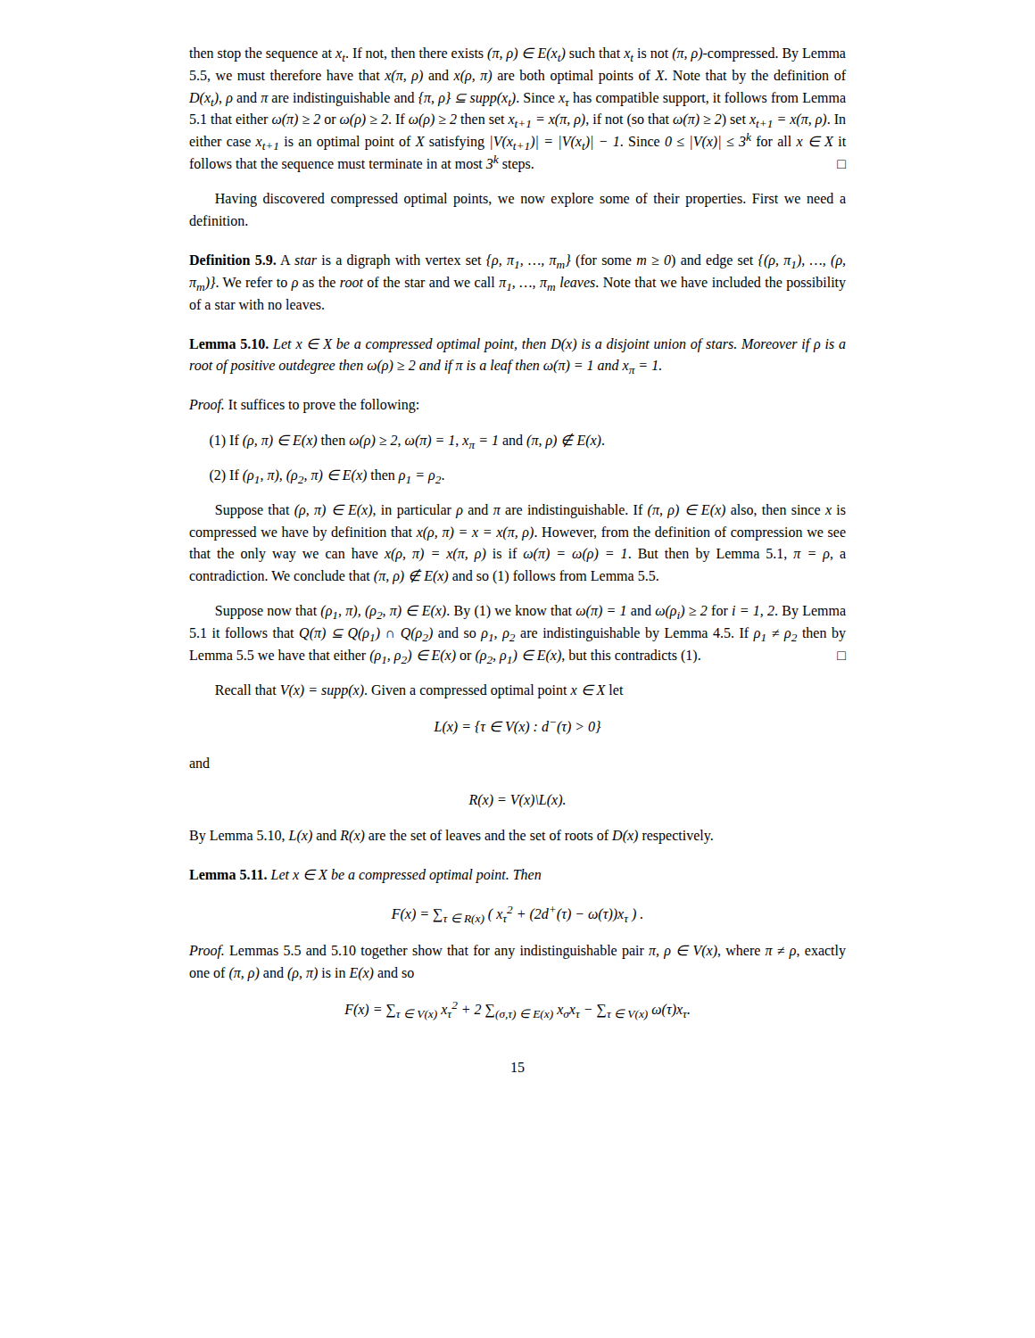then stop the sequence at xt. If not, then there exists (π, ρ) ∈ E(xt) such that xt is not (π, ρ)-compressed. By Lemma 5.5, we must therefore have that x(π, ρ) and x(ρ, π) are both optimal points of X. Note that by the definition of D(xt), ρ and π are indistinguishable and {π, ρ} ⊆ supp(xt). Since xτ has compatible support, it follows from Lemma 5.1 that either ω(π) ≥ 2 or ω(ρ) ≥ 2. If ω(ρ) ≥ 2 then set xt+1 = x(π, ρ), if not (so that ω(π) ≥ 2) set xt+1 = x(π, ρ). In either case xt+1 is an optimal point of X satisfying |V(xt+1)| = |V(xt)| − 1. Since 0 ≤ |V(x)| ≤ 3k for all x ∈ X it follows that the sequence must terminate in at most 3k steps. □
Having discovered compressed optimal points, we now explore some of their properties. First we need a definition.
Definition 5.9. A star is a digraph with vertex set {ρ, π1, …, πm} (for some m ≥ 0) and edge set {(ρ, π1), …, (ρ, πm)}. We refer to ρ as the root of the star and we call π1, …, πm leaves. Note that we have included the possibility of a star with no leaves.
Lemma 5.10. Let x ∈ X be a compressed optimal point, then D(x) is a disjoint union of stars. Moreover if ρ is a root of positive outdegree then ω(ρ) ≥ 2 and if π is a leaf then ω(π) = 1 and xπ = 1.
Proof. It suffices to prove the following:
(1) If (ρ, π) ∈ E(x) then ω(ρ) ≥ 2, ω(π) = 1, xπ = 1 and (π, ρ) ∉ E(x).
(2) If (ρ1, π), (ρ2, π) ∈ E(x) then ρ1 = ρ2.
Suppose that (ρ, π) ∈ E(x), in particular ρ and π are indistinguishable. If (π, ρ) ∈ E(x) also, then since x is compressed we have by definition that x(ρ, π) = x = x(π, ρ). However, from the definition of compression we see that the only way we can have x(ρ, π) = x(π, ρ) is if ω(π) = ω(ρ) = 1. But then by Lemma 5.1, π = ρ, a contradiction. We conclude that (π, ρ) ∉ E(x) and so (1) follows from Lemma 5.5.
Suppose now that (ρ1, π), (ρ2, π) ∈ E(x). By (1) we know that ω(π) = 1 and ω(ρi) ≥ 2 for i = 1, 2. By Lemma 5.1 it follows that Q(π) ⊆ Q(ρ1) ∩ Q(ρ2) and so ρ1, ρ2 are indistinguishable by Lemma 4.5. If ρ1 ≠ ρ2 then by Lemma 5.5 we have that either (ρ1, ρ2) ∈ E(x) or (ρ2, ρ1) ∈ E(x), but this contradicts (1). □
Recall that V(x) = supp(x). Given a compressed optimal point x ∈ X let
L(x) = {τ ∈ V(x) : d−(τ) > 0}
and
R(x) = V(x)\L(x).
By Lemma 5.10, L(x) and R(x) are the set of leaves and the set of roots of D(x) respectively.
Lemma 5.11. Let x ∈ X be a compressed optimal point. Then
F(x) = ∑τ ∈ R(x) ( xτ2 + (2d+(τ) − ω(τ))xτ ) .
Proof. Lemmas 5.5 and 5.10 together show that for any indistinguishable pair π, ρ ∈ V(x), where π ≠ ρ, exactly one of (π, ρ) and (ρ, π) is in E(x) and so
F(x) = ∑τ ∈ V(x) xτ2 + 2 ∑(σ,τ) ∈ E(x) xσxτ − ∑τ ∈ V(x) ω(τ)xτ.
15